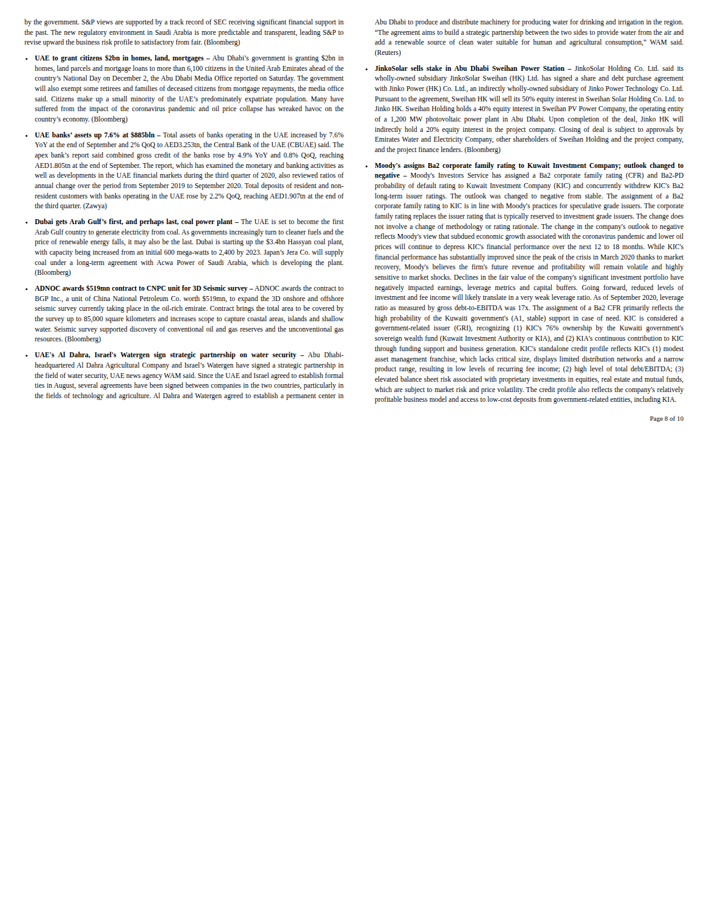by the government. S&P views are supported by a track record of SEC receiving significant financial support in the past. The new regulatory environment in Saudi Arabia is more predictable and transparent, leading S&P to revise upward the business risk profile to satisfactory from fair. (Bloomberg)
UAE to grant citizens $2bn in homes, land, mortgages – Abu Dhabi’s government is granting $2bn in homes, land parcels and mortgage loans to more than 6,100 citizens in the United Arab Emirates ahead of the country’s National Day on December 2, the Abu Dhabi Media Office reported on Saturday. The government will also exempt some retirees and families of deceased citizens from mortgage repayments, the media office said. Citizens make up a small minority of the UAE’s predominately expatriate population. Many have suffered from the impact of the coronavirus pandemic and oil price collapse has wreaked havoc on the country’s economy. (Bloomberg)
UAE banks’ assets up 7.6% at $885bln – Total assets of banks operating in the UAE increased by 7.6% YoY at the end of September and 2% QoQ to AED3.253tn, the Central Bank of the UAE (CBUAE) said. The apex bank’s report said combined gross credit of the banks rose by 4.9% YoY and 0.8% QoQ, reaching AED1.805tn at the end of September. The report, which has examined the monetary and banking activities as well as developments in the UAE financial markets during the third quarter of 2020, also reviewed ratios of annual change over the period from September 2019 to September 2020. Total deposits of resident and non-resident customers with banks operating in the UAE rose by 2.2% QoQ, reaching AED1.907tn at the end of the third quarter. (Zawya)
Dubai gets Arab Gulf’s first, and perhaps last, coal power plant – The UAE is set to become the first Arab Gulf country to generate electricity from coal. As governments increasingly turn to cleaner fuels and the price of renewable energy falls, it may also be the last. Dubai is starting up the $3.4bn Hassyan coal plant, with capacity being increased from an initial 600 mega-watts to 2,400 by 2023. Japan’s Jera Co. will supply coal under a long-term agreement with Acwa Power of Saudi Arabia, which is developing the plant. (Bloomberg)
ADNOC awards $519mn contract to CNPC unit for 3D Seismic survey – ADNOC awards the contract to BGP Inc., a unit of China National Petroleum Co. worth $519mn, to expand the 3D onshore and offshore seismic survey currently taking place in the oil-rich emirate. Contract brings the total area to be covered by the survey up to 85,000 square kilometers and increases scope to capture coastal areas, islands and shallow water. Seismic survey supported discovery of conventional oil and gas reserves and the unconventional gas resources. (Bloomberg)
UAE's Al Dahra, Israel's Watergen sign strategic partnership on water security – Abu Dhabi-headquartered Al Dahra Agricultural Company and Israel’s Watergen have signed a strategic partnership in the field of water security, UAE news agency WAM said. Since the UAE and Israel agreed to establish formal ties in August, several agreements have been signed between companies in the two countries, particularly in the fields of technology and agriculture. Al Dahra and Watergen agreed to establish a permanent center in Abu Dhabi to produce and distribute machinery for producing water for drinking and irrigation in the region. “The agreement aims to build a strategic partnership between the two sides to provide water from the air and add a renewable source of clean water suitable for human and agricultural consumption,” WAM said. (Reuters)
JinkoSolar sells stake in Abu Dhabi Sweihan Power Station – JinkoSolar Holding Co. Ltd. said its wholly-owned subsidiary JinkoSolar Sweihan (HK) Ltd. has signed a share and debt purchase agreement with Jinko Power (HK) Co. Ltd., an indirectly wholly-owned subsidiary of Jinko Power Technology Co. Ltd. Pursuant to the agreement, Sweihan HK will sell its 50% equity interest in Sweihan Solar Holding Co. Ltd. to Jinko HK. Sweihan Holding holds a 40% equity interest in Sweihan PV Power Company, the operating entity of a 1,200 MW photovoltaic power plant in Abu Dhabi. Upon completion of the deal, Jinko HK will indirectly hold a 20% equity interest in the project company. Closing of deal is subject to approvals by Emirates Water and Electricity Company, other shareholders of Sweihan Holding and the project company, and the project finance lenders. (Bloomberg)
Moody's assigns Ba2 corporate family rating to Kuwait Investment Company; outlook changed to negative – Moody's Investors Service has assigned a Ba2 corporate family rating (CFR) and Ba2-PD probability of default rating to Kuwait Investment Company (KIC) and concurrently withdrew KIC's Ba2 long-term issuer ratings. The outlook was changed to negative from stable. The assignment of a Ba2 corporate family rating to KIC is in line with Moody's practices for speculative grade issuers. The corporate family rating replaces the issuer rating that is typically reserved to investment grade issuers. The change does not involve a change of methodology or rating rationale. The change in the company's outlook to negative reflects Moody's view that subdued economic growth associated with the coronavirus pandemic and lower oil prices will continue to depress KIC's financial performance over the next 12 to 18 months. While KIC's financial performance has substantially improved since the peak of the crisis in March 2020 thanks to market recovery, Moody's believes the firm's future revenue and profitability will remain volatile and highly sensitive to market shocks. Declines in the fair value of the company's significant investment portfolio have negatively impacted earnings, leverage metrics and capital buffers. Going forward, reduced levels of investment and fee income will likely translate in a very weak leverage ratio. As of September 2020, leverage ratio as measured by gross debt-to-EBITDA was 17x. The assignment of a Ba2 CFR primarily reflects the high probability of the Kuwaiti government's (A1, stable) support in case of need. KIC is considered a government-related issuer (GRI), recognizing (1) KIC's 76% ownership by the Kuwaiti government's sovereign wealth fund (Kuwait Investment Authority or KIA), and (2) KIA's continuous contribution to KIC through funding support and business generation. KIC's standalone credit profile reflects KIC's (1) modest asset management franchise, which lacks critical size, displays limited distribution networks and a narrow product range, resulting in low levels of recurring fee income; (2) high level of total debt/EBITDA; (3) elevated balance sheet risk associated with proprietary investments in equities, real estate and mutual funds, which are subject to market risk and price volatility. The credit profile also reflects the company's relatively profitable business model and access to low-cost deposits from government-related entities, including KIA.
Page 8 of 10